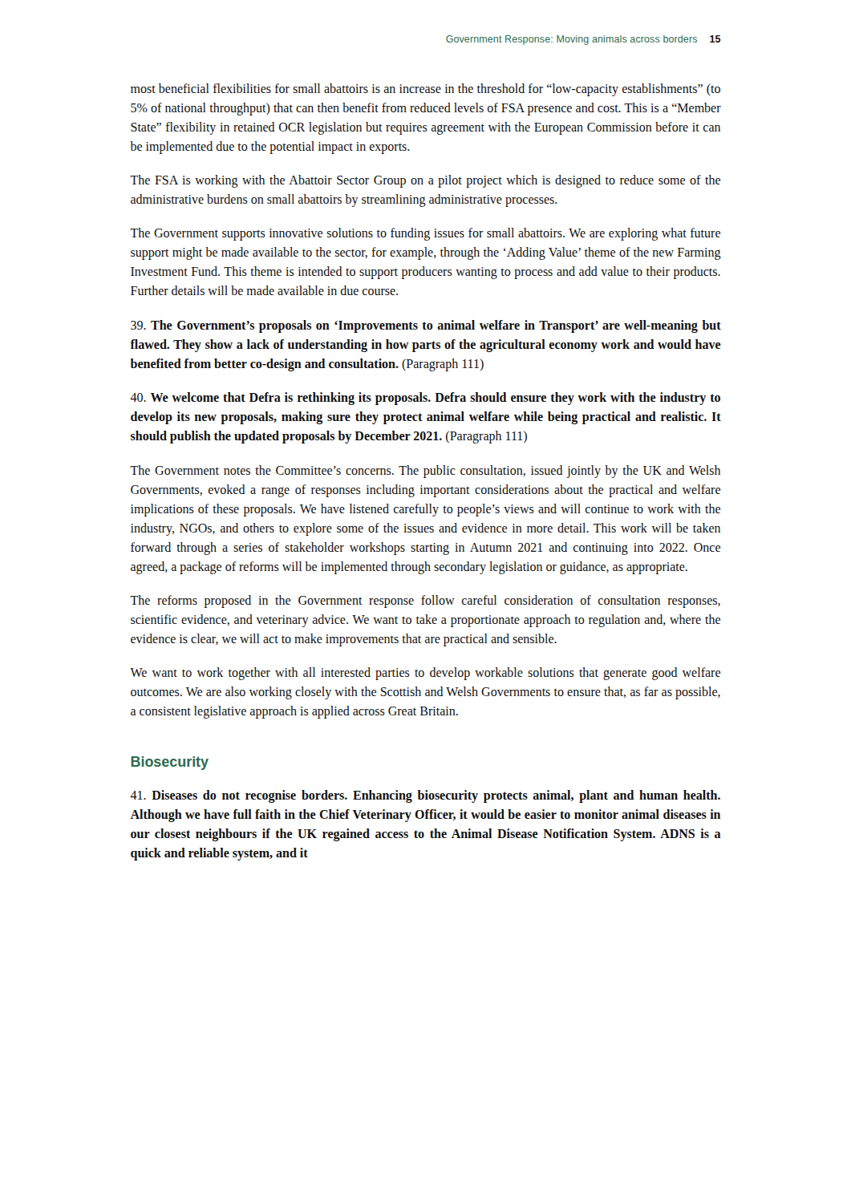Government Response: Moving animals across borders 15
most beneficial flexibilities for small abattoirs is an increase in the threshold for “low-capacity establishments” (to 5% of national throughput) that can then benefit from reduced levels of FSA presence and cost. This is a “Member State” flexibility in retained OCR legislation but requires agreement with the European Commission before it can be implemented due to the potential impact in exports.
The FSA is working with the Abattoir Sector Group on a pilot project which is designed to reduce some of the administrative burdens on small abattoirs by streamlining administrative processes.
The Government supports innovative solutions to funding issues for small abattoirs. We are exploring what future support might be made available to the sector, for example, through the ‘Adding Value’ theme of the new Farming Investment Fund. This theme is intended to support producers wanting to process and add value to their products. Further details will be made available in due course.
39. The Government’s proposals on ‘Improvements to animal welfare in Transport’ are well-meaning but flawed. They show a lack of understanding in how parts of the agricultural economy work and would have benefited from better co-design and consultation. (Paragraph 111)
40. We welcome that Defra is rethinking its proposals. Defra should ensure they work with the industry to develop its new proposals, making sure they protect animal welfare while being practical and realistic. It should publish the updated proposals by December 2021. (Paragraph 111)
The Government notes the Committee’s concerns. The public consultation, issued jointly by the UK and Welsh Governments, evoked a range of responses including important considerations about the practical and welfare implications of these proposals. We have listened carefully to people’s views and will continue to work with the industry, NGOs, and others to explore some of the issues and evidence in more detail. This work will be taken forward through a series of stakeholder workshops starting in Autumn 2021 and continuing into 2022. Once agreed, a package of reforms will be implemented through secondary legislation or guidance, as appropriate.
The reforms proposed in the Government response follow careful consideration of consultation responses, scientific evidence, and veterinary advice. We want to take a proportionate approach to regulation and, where the evidence is clear, we will act to make improvements that are practical and sensible.
We want to work together with all interested parties to develop workable solutions that generate good welfare outcomes. We are also working closely with the Scottish and Welsh Governments to ensure that, as far as possible, a consistent legislative approach is applied across Great Britain.
Biosecurity
41. Diseases do not recognise borders. Enhancing biosecurity protects animal, plant and human health. Although we have full faith in the Chief Veterinary Officer, it would be easier to monitor animal diseases in our closest neighbours if the UK regained access to the Animal Disease Notification System. ADNS is a quick and reliable system, and it